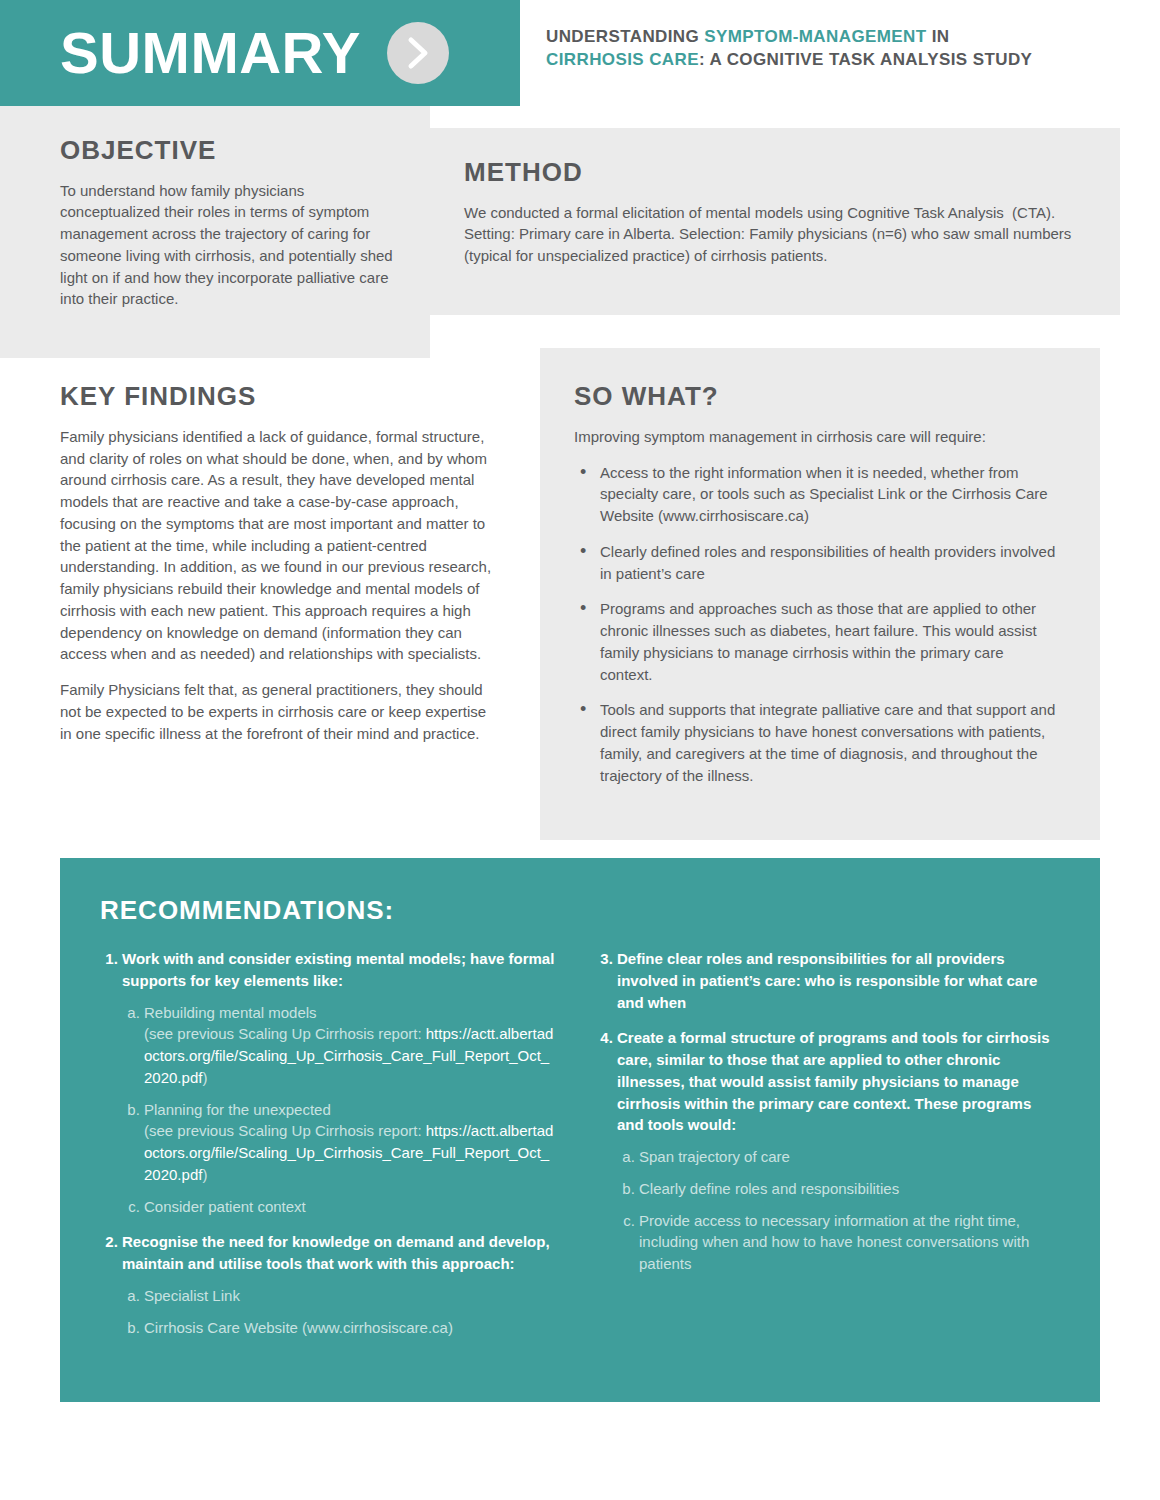SUMMARY
Understanding Symptom-Management in Cirrhosis Care: A Cognitive Task Analysis Study
Objective
To understand how family physicians conceptualized their roles in terms of symptom management across the trajectory of caring for someone living with cirrhosis, and potentially shed light on if and how they incorporate palliative care into their practice.
Method
We conducted a formal elicitation of mental models using Cognitive Task Analysis (CTA). Setting: Primary care in Alberta. Selection: Family physicians (n=6) who saw small numbers (typical for unspecialized practice) of cirrhosis patients.
Key Findings
Family physicians identified a lack of guidance, formal structure, and clarity of roles on what should be done, when, and by whom around cirrhosis care. As a result, they have developed mental models that are reactive and take a case-by-case approach, focusing on the symptoms that are most important and matter to the patient at the time, while including a patient-centred understanding. In addition, as we found in our previous research, family physicians rebuild their knowledge and mental models of cirrhosis with each new patient. This approach requires a high dependency on knowledge on demand (information they can access when and as needed) and relationships with specialists.
Family Physicians felt that, as general practitioners, they should not be expected to be experts in cirrhosis care or keep expertise in one specific illness at the forefront of their mind and practice.
So What?
Improving symptom management in cirrhosis care will require:
Access to the right information when it is needed, whether from specialty care, or tools such as Specialist Link or the Cirrhosis Care Website (www.cirrhosiscare.ca)
Clearly defined roles and responsibilities of health providers involved in patient’s care
Programs and approaches such as those that are applied to other chronic illnesses such as diabetes, heart failure. This would assist family physicians to manage cirrhosis within the primary care context.
Tools and supports that integrate palliative care and that support and direct family physicians to have honest conversations with patients, family, and caregivers at the time of diagnosis, and throughout the trajectory of the illness.
Recommendations:
Work with and consider existing mental models; have formal supports for key elements like:
Rebuilding mental models
(see previous Scaling Up Cirrhosis report: https://actt.albertadoctors.org/file/Scaling_Up_Cirrhosis_Care_Full_Report_Oct_2020.pdf)
Planning for the unexpected
(see previous Scaling Up Cirrhosis report: https://actt.albertadoctors.org/file/Scaling_Up_Cirrhosis_Care_Full_Report_Oct_2020.pdf)
Consider patient context
Recognise the need for knowledge on demand and develop, maintain and utilise tools that work with this approach:
Specialist Link
Cirrhosis Care Website (www.cirrhosiscare.ca)
Define clear roles and responsibilities for all providers involved in patient’s care: who is responsible for what care and when
Create a formal structure of programs and tools for cirrhosis care, similar to those that are applied to other chronic illnesses, that would assist family physicians to manage cirrhosis within the primary care context. These programs and tools would:
Span trajectory of care
Clearly define roles and responsibilities
Provide access to necessary information at the right time, including when and how to have honest conversations with patients